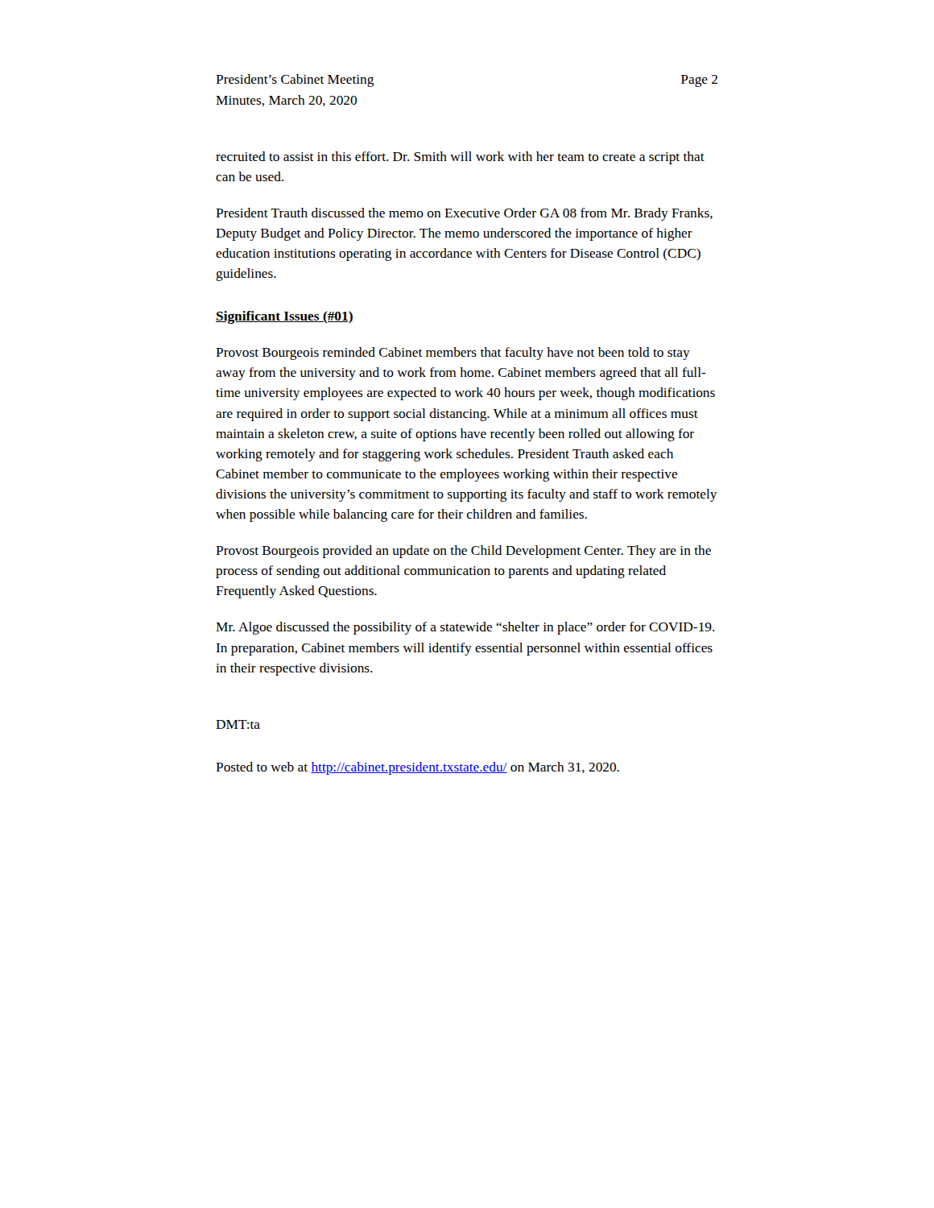President’s Cabinet Meeting
Minutes, March 20, 2020
Page 2
recruited to assist in this effort. Dr. Smith will work with her team to create a script that can be used.
President Trauth discussed the memo on Executive Order GA 08 from Mr. Brady Franks, Deputy Budget and Policy Director. The memo underscored the importance of higher education institutions operating in accordance with Centers for Disease Control (CDC) guidelines.
Significant Issues (#01)
Provost Bourgeois reminded Cabinet members that faculty have not been told to stay away from the university and to work from home. Cabinet members agreed that all full-time university employees are expected to work 40 hours per week, though modifications are required in order to support social distancing. While at a minimum all offices must maintain a skeleton crew, a suite of options have recently been rolled out allowing for working remotely and for staggering work schedules. President Trauth asked each Cabinet member to communicate to the employees working within their respective divisions the university’s commitment to supporting its faculty and staff to work remotely when possible while balancing care for their children and families.
Provost Bourgeois provided an update on the Child Development Center. They are in the process of sending out additional communication to parents and updating related Frequently Asked Questions.
Mr. Algoe discussed the possibility of a statewide “shelter in place” order for COVID-19. In preparation, Cabinet members will identify essential personnel within essential offices in their respective divisions.
DMT:ta
Posted to web at http://cabinet.president.txstate.edu/ on March 31, 2020.